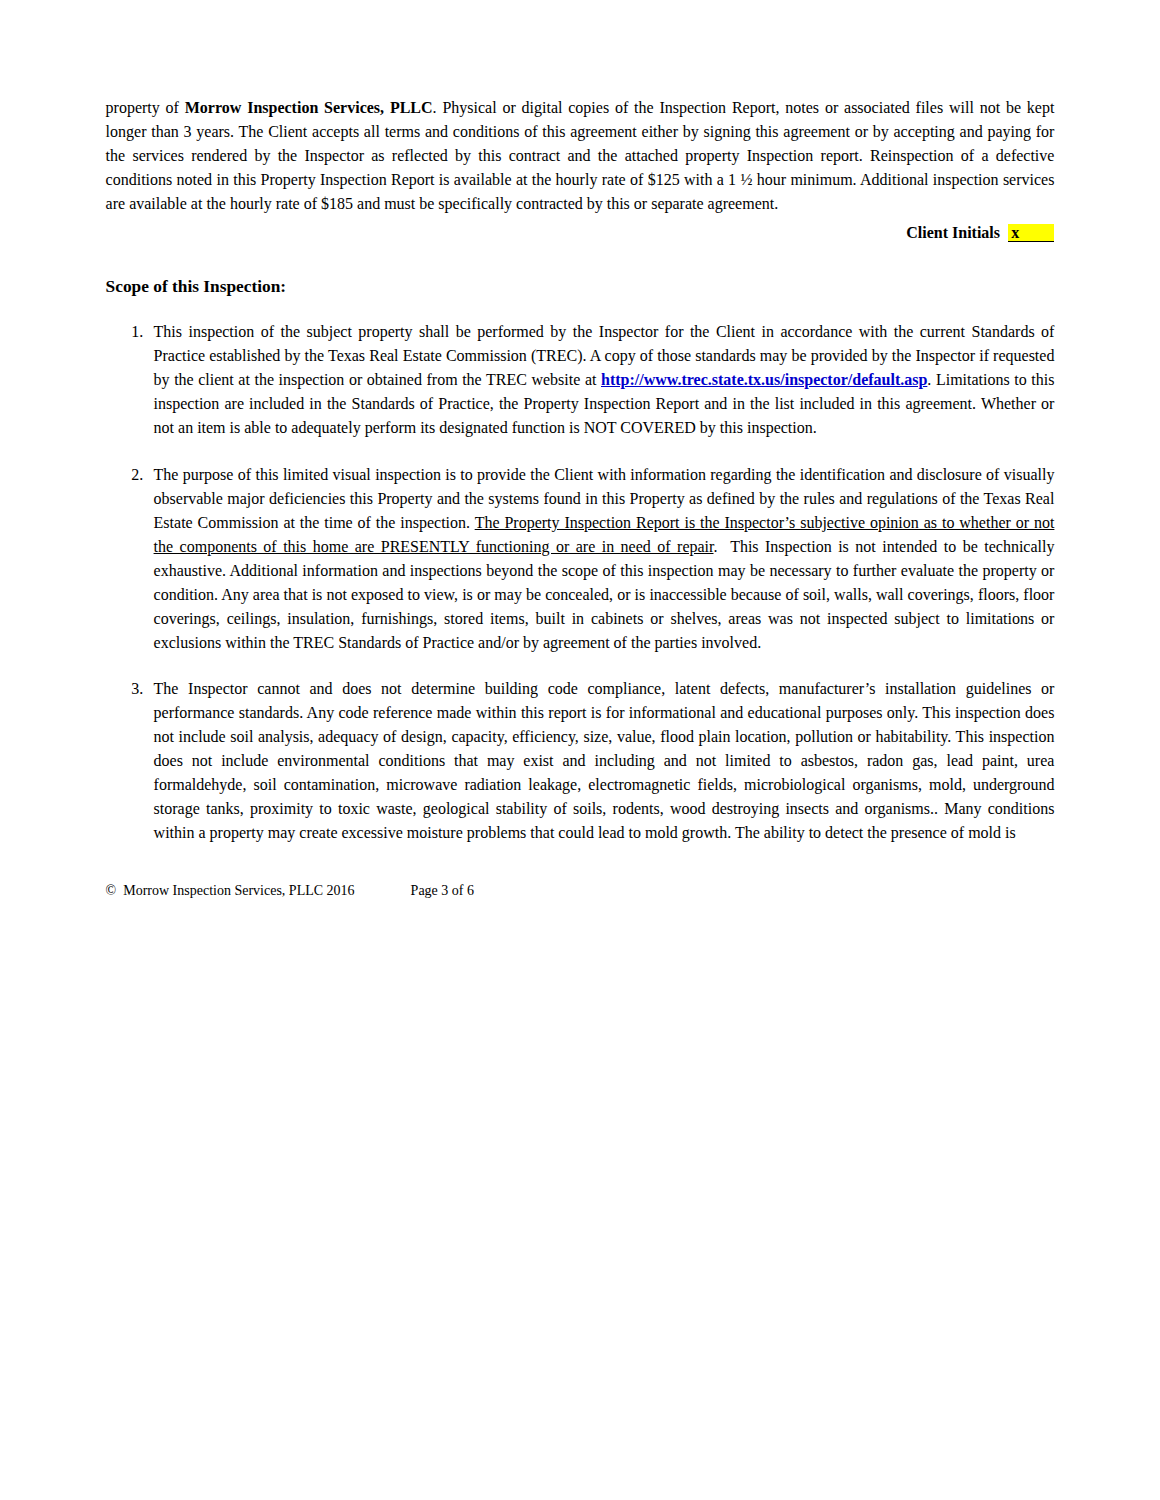property of Morrow Inspection Services, PLLC. Physical or digital copies of the Inspection Report, notes or associated files will not be kept longer than 3 years. The Client accepts all terms and conditions of this agreement either by signing this agreement or by accepting and paying for the services rendered by the Inspector as reflected by this contract and the attached property Inspection report. Reinspection of a defective conditions noted in this Property Inspection Report is available at the hourly rate of $125 with a 1 ½ hour minimum. Additional inspection services are available at the hourly rate of $185 and must be specifically contracted by this or separate agreement.
Client Initials x
Scope of this Inspection:
This inspection of the subject property shall be performed by the Inspector for the Client in accordance with the current Standards of Practice established by the Texas Real Estate Commission (TREC). A copy of those standards may be provided by the Inspector if requested by the client at the inspection or obtained from the TREC website at http://www.trec.state.tx.us/inspector/default.asp. Limitations to this inspection are included in the Standards of Practice, the Property Inspection Report and in the list included in this agreement. Whether or not an item is able to adequately perform its designated function is NOT COVERED by this inspection.
The purpose of this limited visual inspection is to provide the Client with information regarding the identification and disclosure of visually observable major deficiencies this Property and the systems found in this Property as defined by the rules and regulations of the Texas Real Estate Commission at the time of the inspection. The Property Inspection Report is the Inspector’s subjective opinion as to whether or not the components of this home are PRESENTLY functioning or are in need of repair. This Inspection is not intended to be technically exhaustive. Additional information and inspections beyond the scope of this inspection may be necessary to further evaluate the property or condition. Any area that is not exposed to view, is or may be concealed, or is inaccessible because of soil, walls, wall coverings, floors, floor coverings, ceilings, insulation, furnishings, stored items, built in cabinets or shelves, areas was not inspected subject to limitations or exclusions within the TREC Standards of Practice and/or by agreement of the parties involved.
The Inspector cannot and does not determine building code compliance, latent defects, manufacturer’s installation guidelines or performance standards. Any code reference made within this report is for informational and educational purposes only. This inspection does not include soil analysis, adequacy of design, capacity, efficiency, size, value, flood plain location, pollution or habitability. This inspection does not include environmental conditions that may exist and including and not limited to asbestos, radon gas, lead paint, urea formaldehyde, soil contamination, microwave radiation leakage, electromagnetic fields, microbiological organisms, mold, underground storage tanks, proximity to toxic waste, geological stability of soils, rodents, wood destroying insects and organisms.. Many conditions within a property may create excessive moisture problems that could lead to mold growth. The ability to detect the presence of mold is
© Morrow Inspection Services, PLLC 2016Page 3 of 6